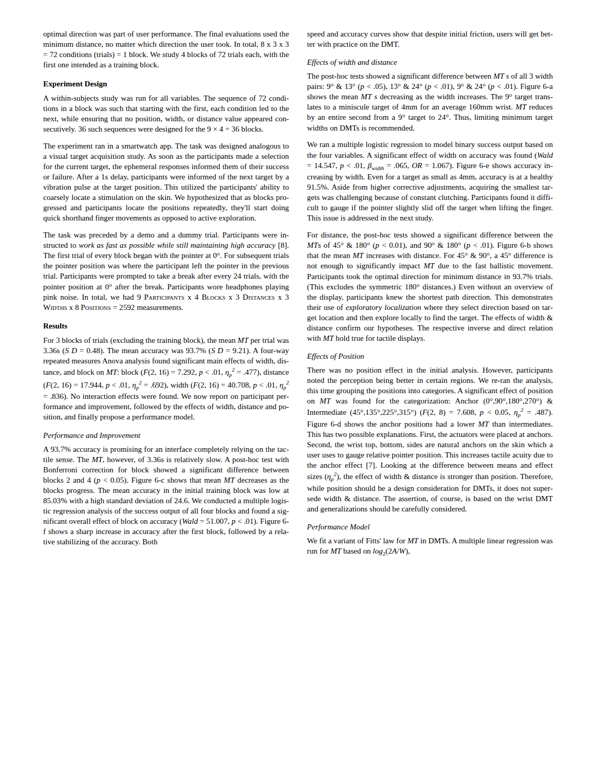optimal direction was part of user performance. The final evaluations used the minimum distance, no matter which direction the user took. In total, 8 x 3 x 3 = 72 conditions (trials) = 1 block. We study 4 blocks of 72 trials each, with the first one intended as a training block.
Experiment Design
A within-subjects study was run for all variables. The sequence of 72 conditions in a block was such that starting with the first, each condition led to the next, while ensuring that no position, width, or distance value appeared consecutively. 36 such sequences were designed for the 9 × 4 = 36 blocks.
The experiment ran in a smartwatch app. The task was designed analogous to a visual target acquisition study. As soon as the participants made a selection for the current target, the ephemeral responses informed them of their success or failure. After a 1s delay, participants were informed of the next target by a vibration pulse at the target position. This utilized the participants' ability to coarsely locate a stimulation on the skin. We hypothesized that as blocks progressed and participants locate the positions repeatedly, they'll start doing quick shorthand finger movements as opposed to active exploration.
The task was preceded by a demo and a dummy trial. Participants were instructed to work as fast as possible while still maintaining high accuracy [8]. The first trial of every block began with the pointer at 0°. For subsequent trials the pointer position was where the participant left the pointer in the previous trial. Participants were prompted to take a break after every 24 trials, with the pointer position at 0° after the break. Participants wore headphones playing pink noise. In total, we had 9 Participants x 4 Blocks x 3 Distances x 3 Widths x 8 Positions = 2592 measurements.
Results
For 3 blocks of trials (excluding the training block), the mean MT per trial was 3.36s (S D = 0.48). The mean accuracy was 93.7% (S D = 9.21). A four-way repeated measures Anova analysis found significant main effects of width, distance, and block on MT: block (F(2, 16) = 7.292, p < .01, ηp2 = .477), distance (F(2, 16) = 17.944, p < .01, ηp2 = .692), width (F(2, 16) = 40.708, p < .01, ηp2 = .836). No interaction effects were found. We now report on participant performance and improvement, followed by the effects of width, distance and position, and finally propose a performance model.
Performance and Improvement
A 93.7% accuracy is promising for an interface completely relying on the tactile sense. The MT, however, of 3.36s is relatively slow. A post-hoc test with Bonferroni correction for block showed a significant difference between blocks 2 and 4 (p < 0.05). Figure 6-c shows that mean MT decreases as the blocks progress. The mean accuracy in the initial training block was low at 85.03% with a high standard deviation of 24.6. We conducted a multiple logistic regression analysis of the success output of all four blocks and found a significant overall effect of block on accuracy (Wald = 51.007, p < .01). Figure 6-f shows a sharp increase in accuracy after the first block, followed by a relative stabilizing of the accuracy. Both
speed and accuracy curves show that despite initial friction, users will get better with practice on the DMT.
Effects of width and distance
The post-hoc tests showed a significant difference between MT s of all 3 width pairs: 9° & 13° (p < .05), 13° & 24° (p < .01), 9° & 24° (p < .01). Figure 6-a shows the mean MT s decreasing as the width increases. The 9° target translates to a miniscule target of 4mm for an average 160mm wrist. MT reduces by an entire second from a 9° target to 24°. Thus, limiting minimum target widths on DMTs is recommended.
We ran a multiple logistic regression to model binary success output based on the four variables. A significant effect of width on accuracy was found (Wald = 14.547, p < .01, βwidth = .065, OR = 1.067). Figure 6-e shows accuracy increasing by width. Even for a target as small as 4mm, accuracy is at a healthy 91.5%. Aside from higher corrective adjustments, acquiring the smallest targets was challenging because of constant clutching. Participants found it difficult to gauge if the pointer slightly slid off the target when lifting the finger. This issue is addressed in the next study.
For distance, the post-hoc tests showed a significant difference between the MTs of 45° & 180° (p < 0.01), and 90° & 180° (p < .01). Figure 6-b shows that the mean MT increases with distance. For 45° & 90°, a 45° difference is not enough to significantly impact MT due to the fast ballistic movement. Participants took the optimal direction for minimum distance in 93.7% trials. (This excludes the symmetric 180° distances.) Even without an overview of the display, participants knew the shortest path direction. This demonstrates their use of exploratory localization where they select direction based on target location and then explore locally to find the target. The effects of width & distance confirm our hypotheses. The respective inverse and direct relation with MT hold true for tactile displays.
Effects of Position
There was no position effect in the initial analysis. However, participants noted the perception being better in certain regions. We re-ran the analysis, this time grouping the positions into categories. A significant effect of position on MT was found for the categorization: Anchor (0°,90°,180°,270°) & Intermediate (45°,135°,225°,315°) (F(2, 8) = 7.608, p < 0.05, ηp2 = .487). Figure 6-d shows the anchor positions had a lower MT than intermediates. This has two possible explanations. First, the actuators were placed at anchors. Second, the wrist top, bottom, sides are natural anchors on the skin which a user uses to gauge relative pointer position. This increases tactile acuity due to the anchor effect [7]. Looking at the difference between means and effect sizes (ηp2), the effect of width & distance is stronger than position. Therefore, while position should be a design consideration for DMTs, it does not supersede width & distance. The assertion, of course, is based on the wrist DMT and generalizations should be carefully considered.
Performance Model
We fit a variant of Fitts' law for MT in DMTs. A multiple linear regression was run for MT based on log2(2A/W),